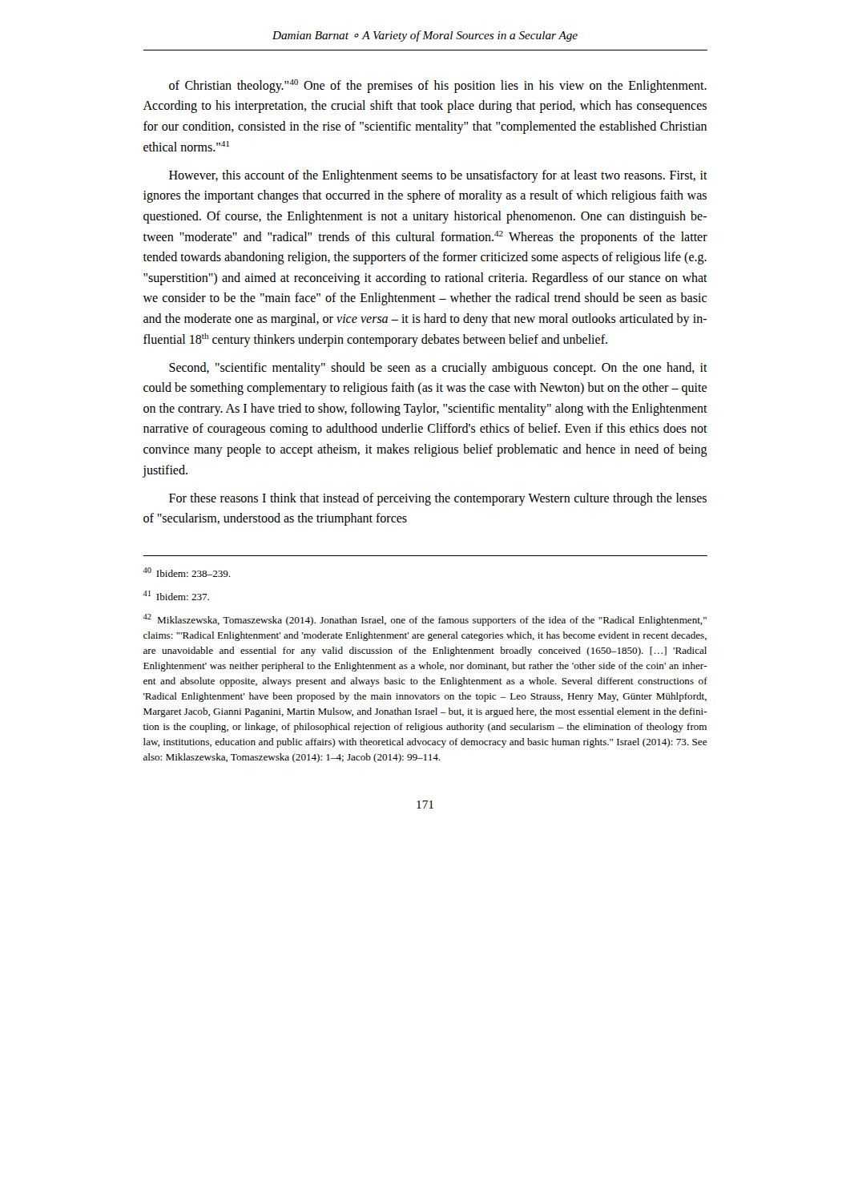Damian Barnat ∘ A Variety of Moral Sources in a Secular Age
of Christian theology."40 One of the premises of his position lies in his view on the Enlightenment. According to his interpretation, the crucial shift that took place during that period, which has consequences for our condition, consisted in the rise of "scientific mentality" that "complemented the established Christian ethical norms."41
However, this account of the Enlightenment seems to be unsatisfactory for at least two reasons. First, it ignores the important changes that occurred in the sphere of morality as a result of which religious faith was questioned. Of course, the Enlightenment is not a unitary historical phenomenon. One can distinguish between "moderate" and "radical" trends of this cultural formation.42 Whereas the proponents of the latter tended towards abandoning religion, the supporters of the former criticized some aspects of religious life (e.g. "superstition") and aimed at reconceiving it according to rational criteria. Regardless of our stance on what we consider to be the "main face" of the Enlightenment – whether the radical trend should be seen as basic and the moderate one as marginal, or vice versa – it is hard to deny that new moral outlooks articulated by influential 18th century thinkers underpin contemporary debates between belief and unbelief.
Second, "scientific mentality" should be seen as a crucially ambiguous concept. On the one hand, it could be something complementary to religious faith (as it was the case with Newton) but on the other – quite on the contrary. As I have tried to show, following Taylor, "scientific mentality" along with the Enlightenment narrative of courageous coming to adulthood underlie Clifford's ethics of belief. Even if this ethics does not convince many people to accept atheism, it makes religious belief problematic and hence in need of being justified.
For these reasons I think that instead of perceiving the contemporary Western culture through the lenses of "secularism, understood as the triumphant forces
40 Ibidem: 238–239.
41 Ibidem: 237.
42 Miklaszewska, Tomaszewska (2014). Jonathan Israel, one of the famous supporters of the idea of the "Radical Enlightenment," claims: "'Radical Enlightenment' and 'moderate Enlightenment' are general categories which, it has become evident in recent decades, are unavoidable and essential for any valid discussion of the Enlightenment broadly conceived (1650–1850). […] 'Radical Enlightenment' was neither peripheral to the Enlightenment as a whole, nor dominant, but rather the 'other side of the coin' an inherent and absolute opposite, always present and always basic to the Enlightenment as a whole. Several different constructions of 'Radical Enlightenment' have been proposed by the main innovators on the topic – Leo Strauss, Henry May, Günter Mühlpfordt, Margaret Jacob, Gianni Paganini, Martin Mulsow, and Jonathan Israel – but, it is argued here, the most essential element in the definition is the coupling, or linkage, of philosophical rejection of religious authority (and secularism – the elimination of theology from law, institutions, education and public affairs) with theoretical advocacy of democracy and basic human rights." Israel (2014): 73. See also: Miklaszewska, Tomaszewska (2014): 1–4; Jacob (2014): 99–114.
171